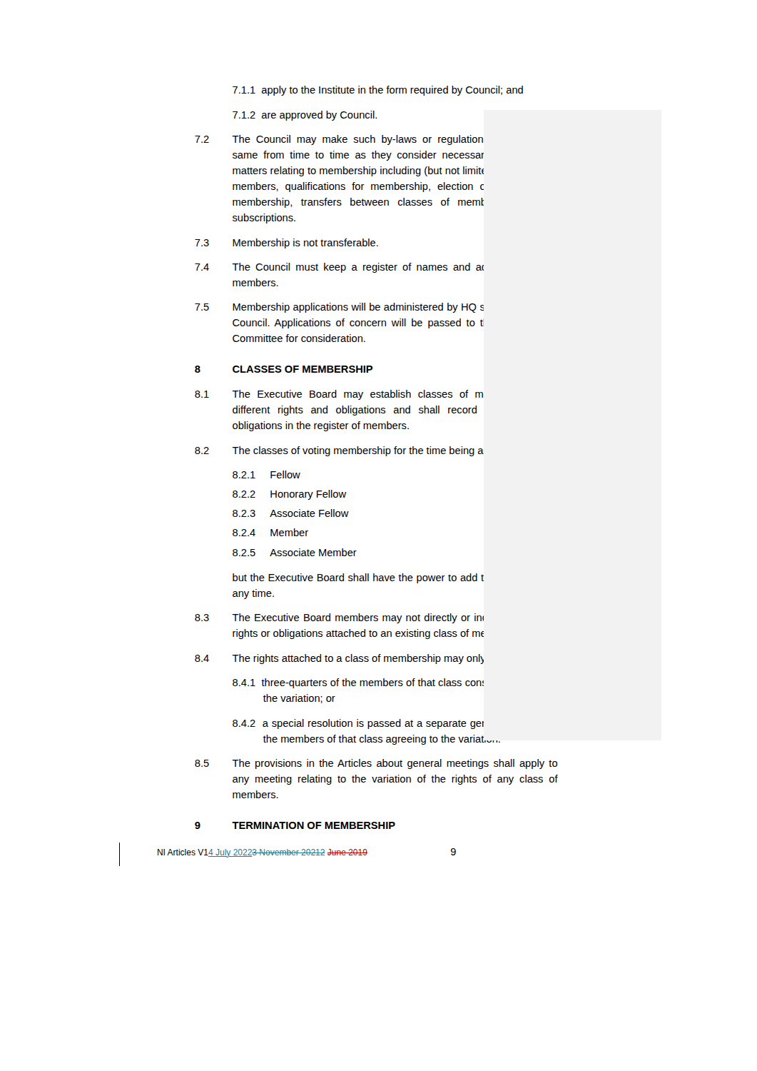7.1.1 apply to the Institute in the form required by Council; and
7.1.2 are approved by Council.
7.2
The Council may make such by-laws or regulations and vary the same from time to time as they consider necessary to govern all matters relating to membership including (but not limited to) classes of members, qualifications for membership, election or admission to membership, transfers between classes of members, fees and subscriptions.
7.3
Membership is not transferable.
7.4
The Council must keep a register of names and addresses of the members.
7.5
Membership applications will be administered by HQ staff on behalf of Council. Applications of concern will be passed to the Nominations Committee for consideration.
8 CLASSES OF MEMBERSHIP
8.1
The Executive Board may establish classes of membership with different rights and obligations and shall record the rights and obligations in the register of members.
8.2
The classes of voting membership for the time being are:
8.2.1 Fellow
8.2.2 Honorary Fellow
8.2.3 Associate Fellow
8.2.4 Member
8.2.5 Associate Member
but the Executive Board shall have the power to add to the classes at any time.
8.3
The Executive Board members may not directly or indirectly alter the rights or obligations attached to an existing class of membership.
8.4
The rights attached to a class of membership may only be varied if:
8.4.1 three-quarters of the members of that class consent in writing to the variation; or
8.4.2 a special resolution is passed at a separate general meeting of the members of that class agreeing to the variation.
8.5
The provisions in the Articles about general meetings shall apply to any meeting relating to the variation of the rights of any class of members.
9 TERMINATION OF MEMBERSHIP
NI Articles V14 July 20223 November 20212 June 2019
9